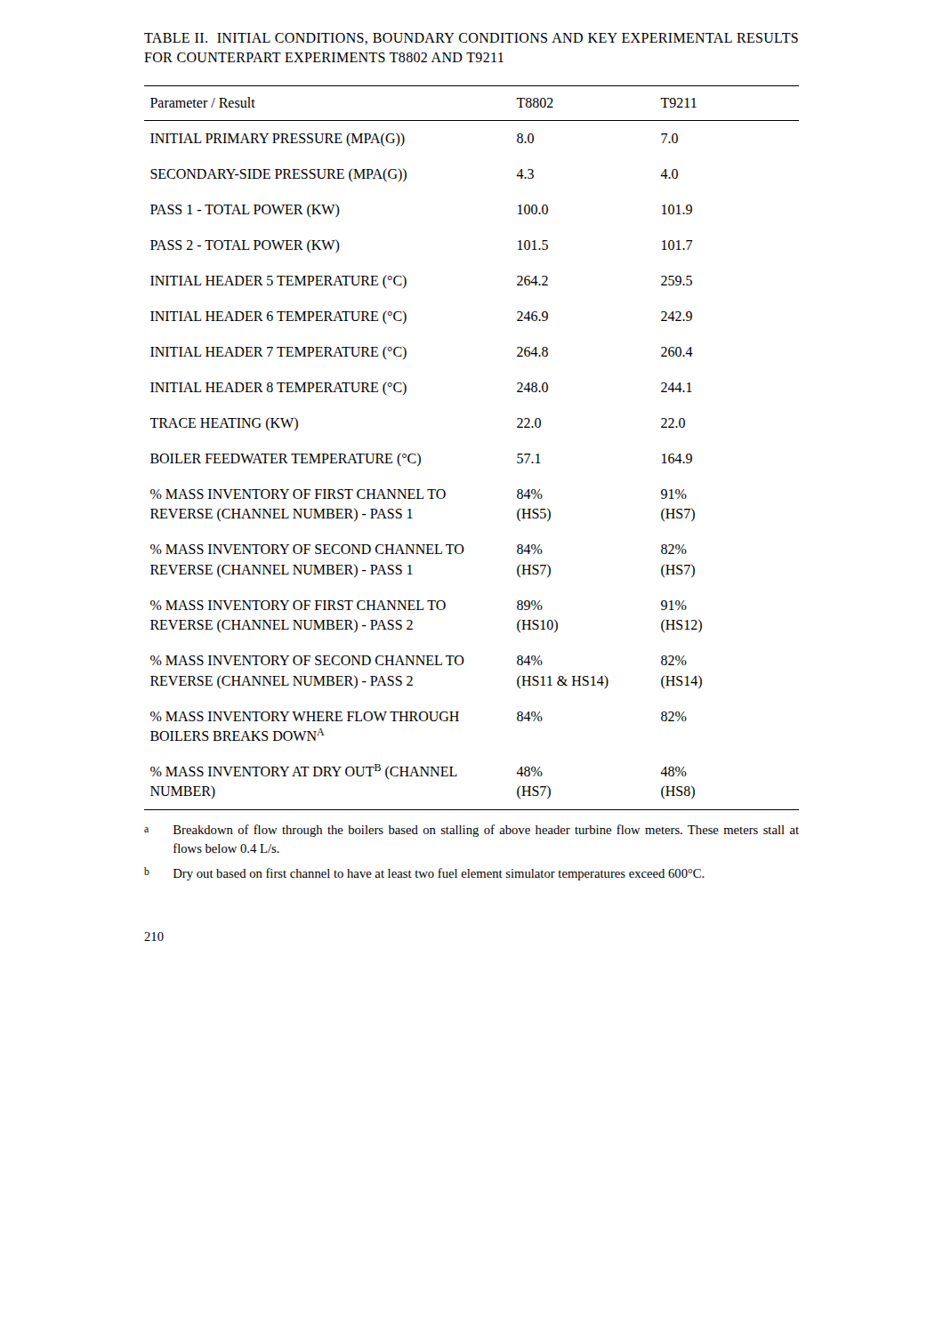Table II. Initial conditions, boundary conditions and key experimental results for counterpart experiments T8802 and T9211
| Parameter / Result | T8802 | T9211 |
| --- | --- | --- |
| Initial primary pressure (MPa(g)) | 8.0 | 7.0 |
| Secondary-side pressure (MPa(g)) | 4.3 | 4.0 |
| Pass 1 - total power (kW) | 100.0 | 101.9 |
| Pass 2 - total power (kW) | 101.5 | 101.7 |
| Initial header 5 temperature (°C) | 264.2 | 259.5 |
| Initial header 6 temperature (°C) | 246.9 | 242.9 |
| Initial header 7 temperature (°C) | 264.8 | 260.4 |
| Initial header 8 temperature (°C) | 248.0 | 244.1 |
| Trace heating (kW) | 22.0 | 22.0 |
| Boiler feedwater temperature (°C) | 57.1 | 164.9 |
| % mass inventory of first channel to reverse (channel number) - pass 1 | 84% (HS5) | 91% (HS7) |
| % mass inventory of second channel to reverse (channel number) - pass 1 | 84% (HS7) | 82% (HS7) |
| % mass inventory of first channel to reverse (channel number) - pass 2 | 89% (HS10) | 91% (HS12) |
| % mass inventory of second channel to reverse (channel number) - pass 2 | 84% (HS11 & HS14) | 82% (HS14) |
| % mass inventory where flow through boilers breaks down a | 84% | 82% |
| % mass inventory at dry out b (channel number) | 48% (HS7) | 48% (HS8) |
a
Breakdown of flow through the boilers based on stalling of above header turbine flow meters. These meters stall at flows below 0.4 L/s.
b
Dry out based on first channel to have at least two fuel element simulator temperatures exceed 600°C.
210